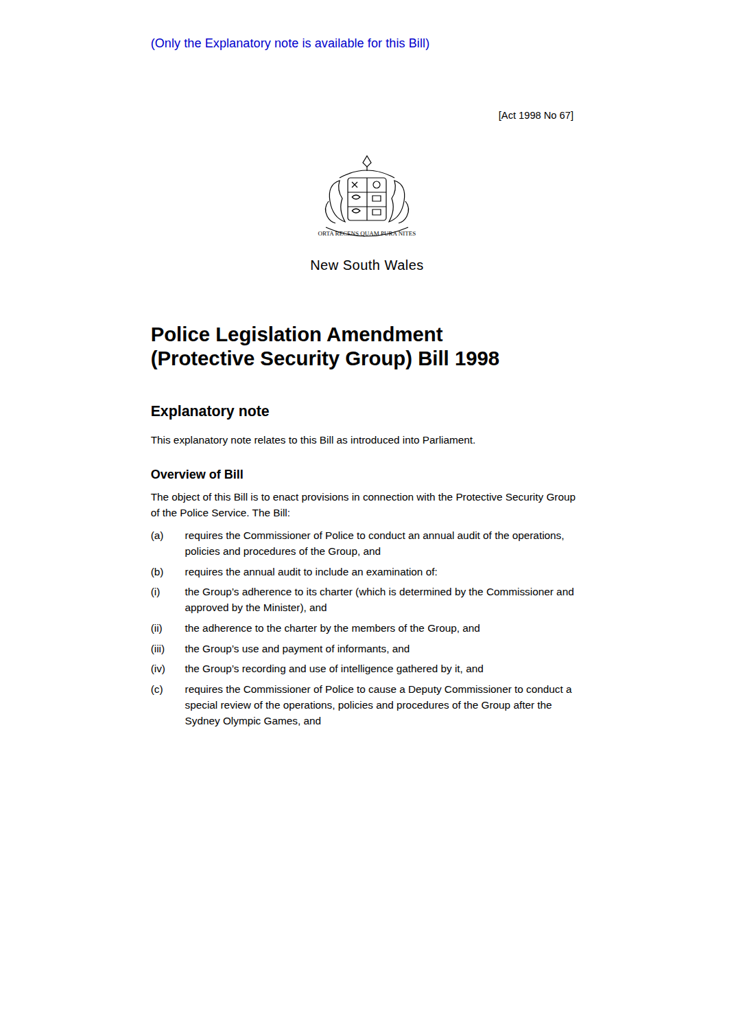(Only the Explanatory note is available for this Bill)
[Act 1998 No 67]
New South Wales
Police Legislation Amendment
(Protective Security Group) Bill 1998
Explanatory note
This explanatory note relates to this Bill as introduced into Parliament.
Overview of Bill
The object of this Bill is to enact provisions in connection with the Protective Security Group of the Police Service. The Bill:
| (a) | requires the Commissioner of Police to conduct an annual audit of the operations, policies and procedures of the Group, and |
| (b) | requires the annual audit to include an examination of: |
| (i) | the Group’s adherence to its charter (which is determined by the Commissioner and approved by the Minister), and |
| (ii) | the adherence to the charter by the members of the Group, and |
| (iii) | the Group’s use and payment of informants, and |
| (iv) | the Group’s recording and use of intelligence gathered by it, and |
| (c) | requires the Commissioner of Police to cause a Deputy Commissioner to conduct a special review of the operations, policies and procedures of the Group after the Sydney Olympic Games, and |